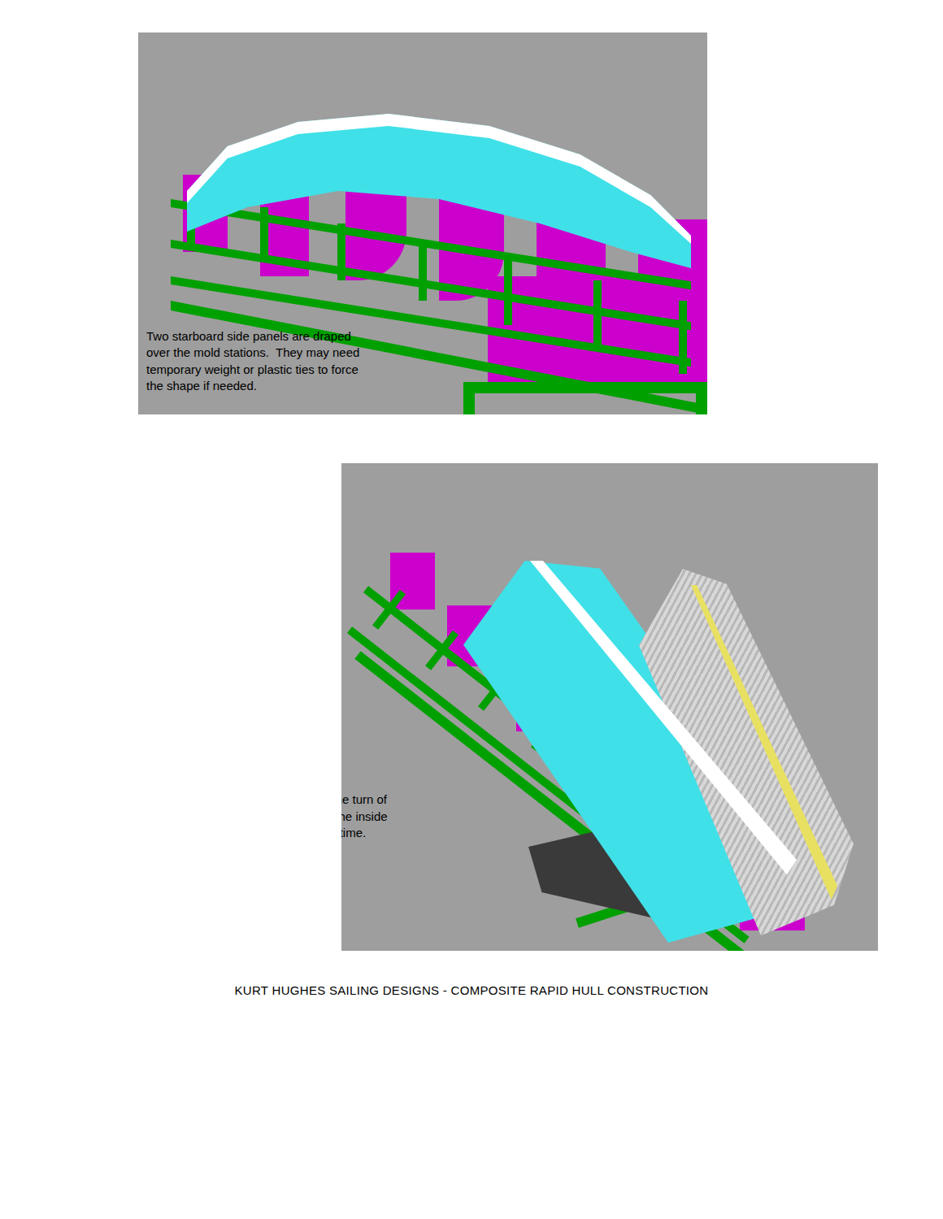Two starboard side panels are draped over the mold stations. They may need temporary weight or plastic ties to force the shape if needed.
When each panel is on the mold stations, the turn of the bilge is strip planked, also with foam. The inside glass is added over the entire inside at this time.
KURT HUGHES SAILING DESIGNS - COMPOSITE RAPID HULL CONSTRUCTION